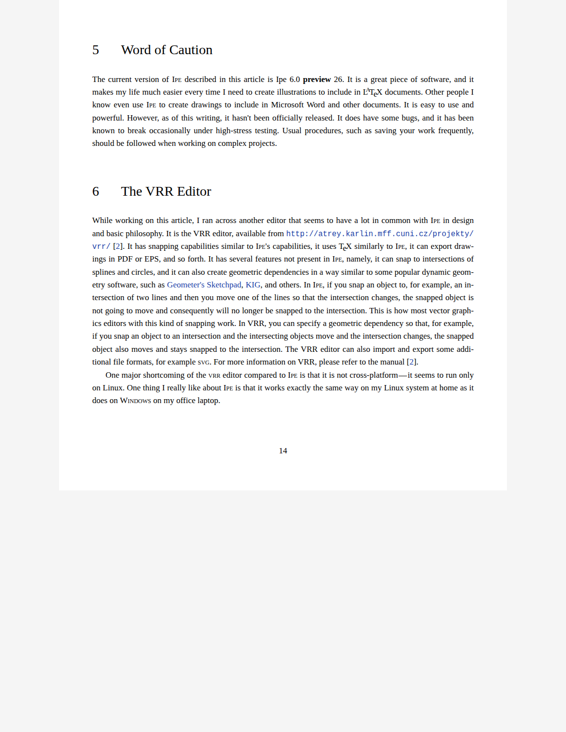5 Word of Caution
The current version of Ipe described in this article is Ipe 6.0 preview 26. It is a great piece of software, and it makes my life much easier every time I need to create illustrations to include in La Te X documents. Other people I know even use Ipe to create drawings to include in Microsoft Word and other documents. It is easy to use and powerful. However, as of this writing, it hasn't been officially released. It does have some bugs, and it has been known to break occasionally under high-stress testing. Usual procedures, such as saving your work frequently, should be followed when working on complex projects.
6 The VRR Editor
While working on this article, I ran across another editor that seems to have a lot in common with Ipe in design and basic philosophy. It is the VRR editor, available from http://atrey.karlin.mff.cuni.cz/projekty/vrr/ [2]. It has snapping capabilities similar to Ipe's capabilities, it uses Te X similarly to Ipe, it can export drawings in PDF or EPS, and so forth. It has several features not present in Ipe, namely, it can snap to intersections of splines and circles, and it can also create geometric dependencies in a way similar to some popular dynamic geometry software, such as Geometer's Sketchpad, KIG, and others. In Ipe, if you snap an object to, for example, an intersection of two lines and then you move one of the lines so that the intersection changes, the snapped object is not going to move and consequently will no longer be snapped to the intersection. This is how most vector graphics editors with this kind of snapping work. In VRR, you can specify a geometric dependency so that, for example, if you snap an object to an intersection and the intersecting objects move and the intersection changes, the snapped object also moves and stays snapped to the intersection. The VRR editor can also import and export some additional file formats, for example svg. For more information on VRR, please refer to the manual [2].
One major shortcoming of the vrr editor compared to Ipe is that it is not cross-platform — it seems to run only on Linux. One thing I really like about Ipe is that it works exactly the same way on my Linux system at home as it does on Windows on my office laptop.
14